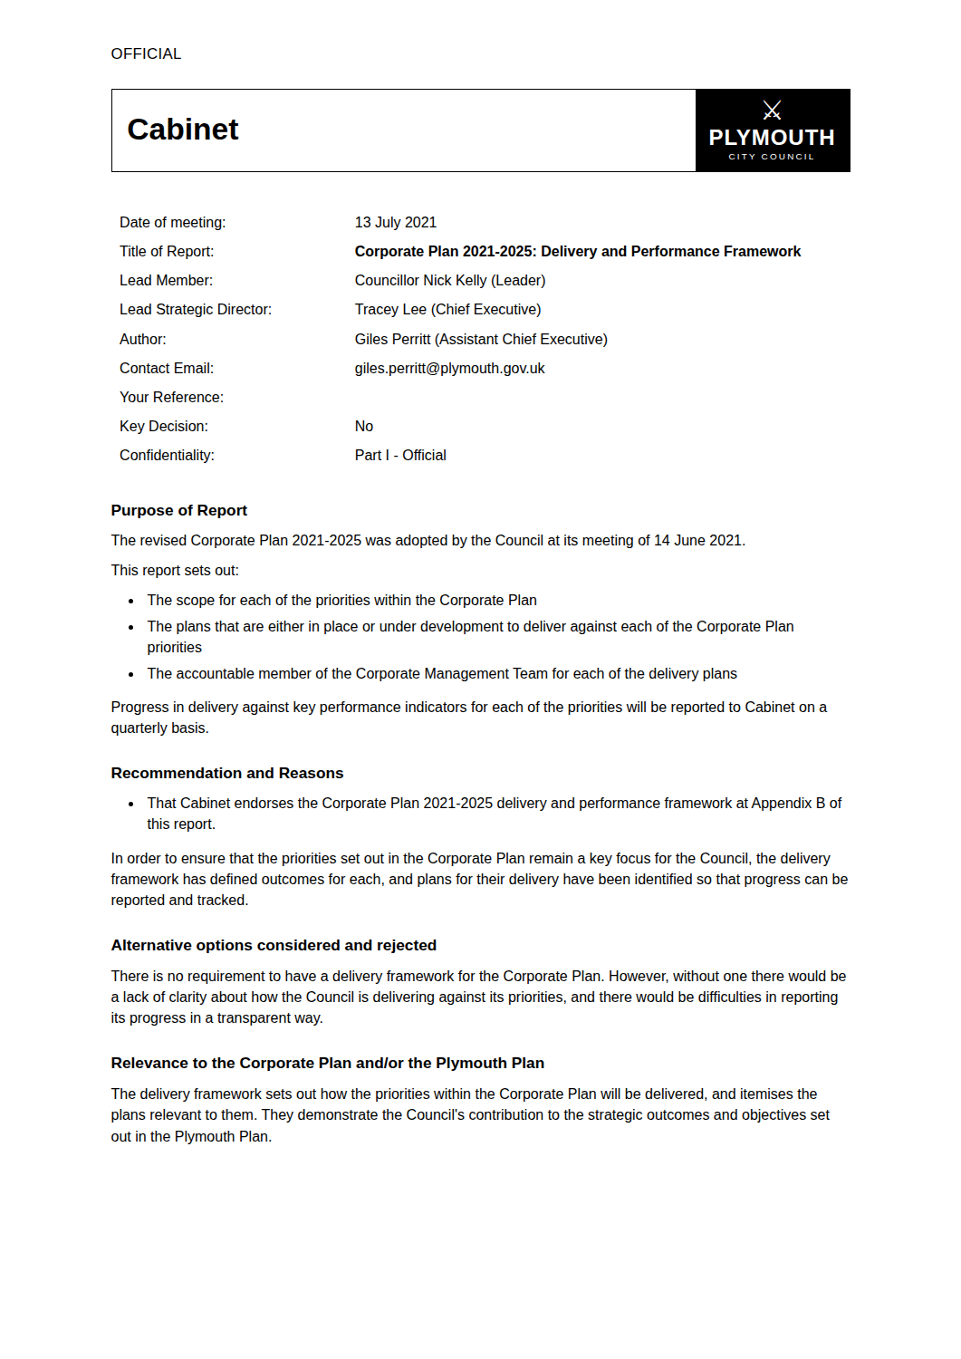OFFICIAL
Cabinet
⚔
PLYMOUTH
CITY COUNCIL
| Date of meeting: | 13 July 2021 |
| Title of Report: | Corporate Plan 2021-2025: Delivery and Performance Framework |
| Lead Member: | Councillor Nick Kelly (Leader) |
| Lead Strategic Director: | Tracey Lee (Chief Executive) |
| Author: | Giles Perritt (Assistant Chief Executive) |
| Contact Email: | giles.perritt@plymouth.gov.uk |
| Your Reference: | |
| Key Decision: | No |
| Confidentiality: | Part I - Official |
Purpose of Report
The revised Corporate Plan 2021-2025 was adopted by the Council at its meeting of 14 June 2021.
This report sets out:
The scope for each of the priorities within the Corporate Plan
The plans that are either in place or under development to deliver against each of the Corporate Plan priorities
The accountable member of the Corporate Management Team for each of the delivery plans
Progress in delivery against key performance indicators for each of the priorities will be reported to Cabinet on a quarterly basis.
Recommendation and Reasons
That Cabinet endorses the Corporate Plan 2021-2025 delivery and performance framework at Appendix B of this report.
In order to ensure that the priorities set out in the Corporate Plan remain a key focus for the Council, the delivery framework has defined outcomes for each, and plans for their delivery have been identified so that progress can be reported and tracked.
Alternative options considered and rejected
There is no requirement to have a delivery framework for the Corporate Plan. However, without one there would be a lack of clarity about how the Council is delivering against its priorities, and there would be difficulties in reporting its progress in a transparent way.
Relevance to the Corporate Plan and/or the Plymouth Plan
The delivery framework sets out how the priorities within the Corporate Plan will be delivered, and itemises the plans relevant to them. They demonstrate the Council's contribution to the strategic outcomes and objectives set out in the Plymouth Plan.